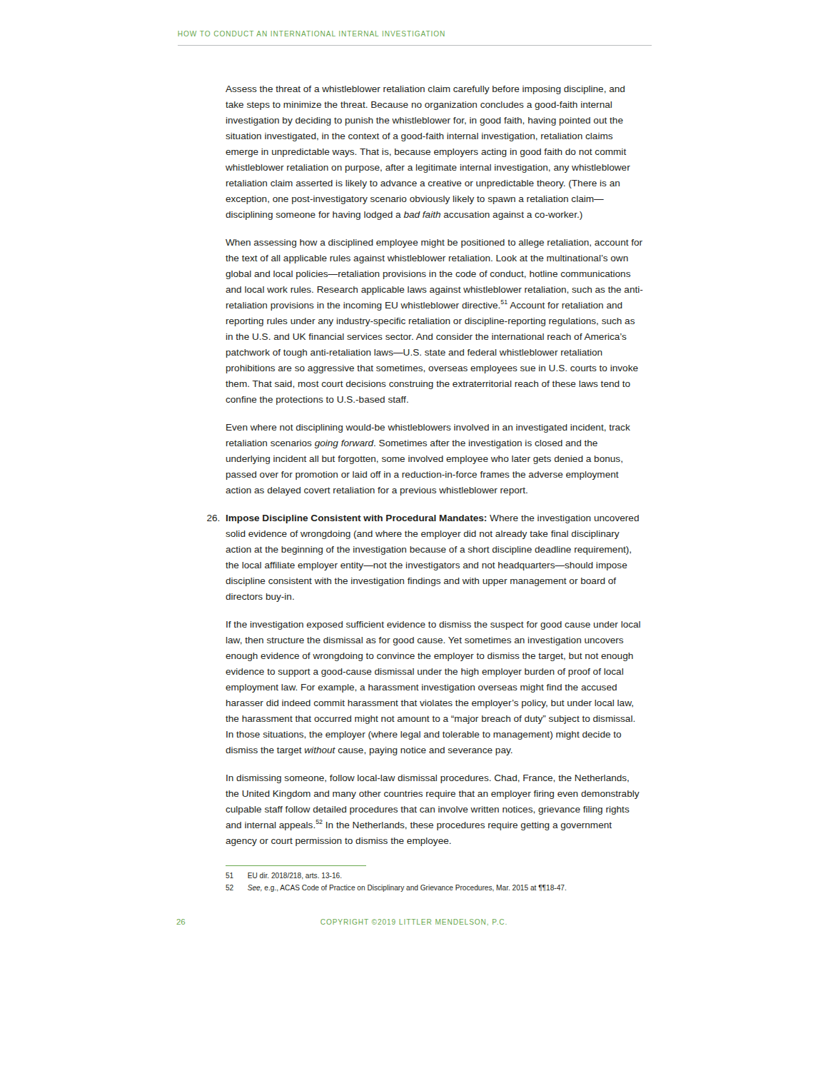How to Conduct an International Internal Investigation
Assess the threat of a whistleblower retaliation claim carefully before imposing discipline, and take steps to minimize the threat. Because no organization concludes a good-faith internal investigation by deciding to punish the whistleblower for, in good faith, having pointed out the situation investigated, in the context of a good-faith internal investigation, retaliation claims emerge in unpredictable ways. That is, because employers acting in good faith do not commit whistleblower retaliation on purpose, after a legitimate internal investigation, any whistleblower retaliation claim asserted is likely to advance a creative or unpredictable theory. (There is an exception, one post-investigatory scenario obviously likely to spawn a retaliation claim—disciplining someone for having lodged a bad faith accusation against a co-worker.)
When assessing how a disciplined employee might be positioned to allege retaliation, account for the text of all applicable rules against whistleblower retaliation. Look at the multinational’s own global and local policies—retaliation provisions in the code of conduct, hotline communications and local work rules. Research applicable laws against whistleblower retaliation, such as the anti-retaliation provisions in the incoming EU whistleblower directive.51 Account for retaliation and reporting rules under any industry-specific retaliation or discipline-reporting regulations, such as in the U.S. and UK financial services sector. And consider the international reach of America’s patchwork of tough anti-retaliation laws—U.S. state and federal whistleblower retaliation prohibitions are so aggressive that sometimes, overseas employees sue in U.S. courts to invoke them. That said, most court decisions construing the extraterritorial reach of these laws tend to confine the protections to U.S.-based staff.
Even where not disciplining would-be whistleblowers involved in an investigated incident, track retaliation scenarios going forward. Sometimes after the investigation is closed and the underlying incident all but forgotten, some involved employee who later gets denied a bonus, passed over for promotion or laid off in a reduction-in-force frames the adverse employment action as delayed covert retaliation for a previous whistleblower report.
26.
Impose Discipline Consistent with Procedural Mandates: Where the investigation uncovered solid evidence of wrongdoing (and where the employer did not already take final disciplinary action at the beginning of the investigation because of a short discipline deadline requirement), the local affiliate employer entity—not the investigators and not headquarters—should impose discipline consistent with the investigation findings and with upper management or board of directors buy-in.
If the investigation exposed sufficient evidence to dismiss the suspect for good cause under local law, then structure the dismissal as for good cause. Yet sometimes an investigation uncovers enough evidence of wrongdoing to convince the employer to dismiss the target, but not enough evidence to support a good-cause dismissal under the high employer burden of proof of local employment law. For example, a harassment investigation overseas might find the accused harasser did indeed commit harassment that violates the employer’s policy, but under local law, the harassment that occurred might not amount to a “major breach of duty” subject to dismissal. In those situations, the employer (where legal and tolerable to management) might decide to dismiss the target without cause, paying notice and severance pay.
In dismissing someone, follow local-law dismissal procedures. Chad, France, the Netherlands, the United Kingdom and many other countries require that an employer firing even demonstrably culpable staff follow detailed procedures that can involve written notices, grievance filing rights and internal appeals.52 In the Netherlands, these procedures require getting a government agency or court permission to dismiss the employee.
51 EU dir. 2018/218, arts. 13-16.
52 See, e.g., ACAS Code of Practice on Disciplinary and Grievance Procedures, Mar. 2015 at ¶¶18-47.
26 Copyright ©2019 Littler Mendelson, P.C.